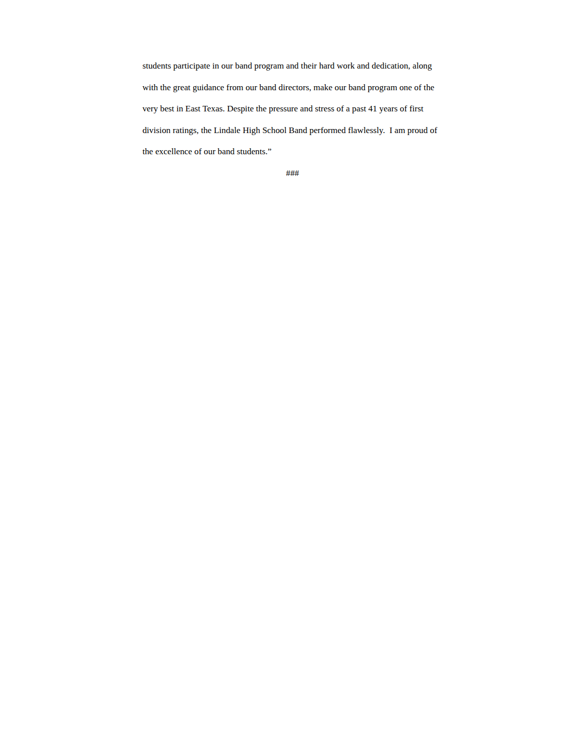students participate in our band program and their hard work and dedication, along with the great guidance from our band directors, make our band program one of the very best in East Texas. Despite the pressure and stress of a past 41 years of first division ratings, the Lindale High School Band performed flawlessly. I am proud of the excellence of our band students.”
###